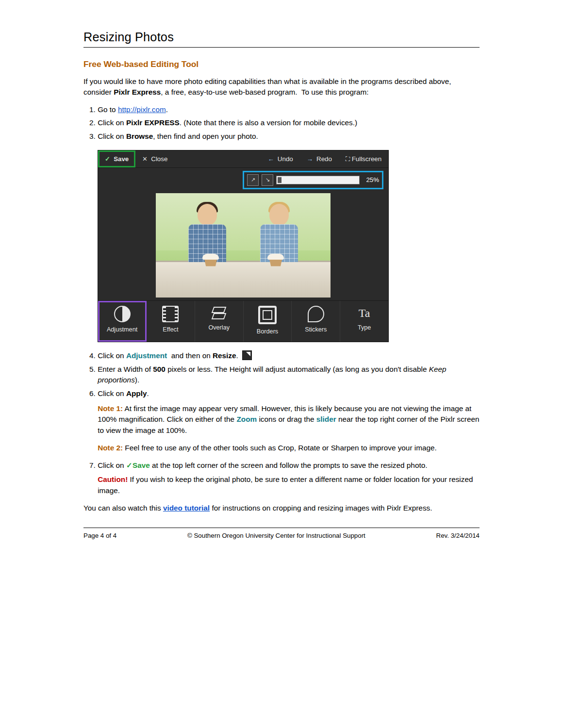Resizing Photos
Free Web-based Editing Tool
If you would like to have more photo editing capabilities than what is available in the programs described above, consider Pixlr Express, a free, easy-to-use web-based program. To use this program:
Go to http://pixlr.com.
Click on Pixlr EXPRESS. (Note that there is also a version for mobile devices.)
Click on Browse, then find and open your photo.
✓ Save
✕ Close
← Undo
→ Redo
⛶ Fullscreen
↗
↘
25%
Adjustment
Effect
Overlay
Borders
Stickers
Ta Type
Click on Adjustment and then on Resize.
Enter a Width of 500 pixels or less. The Height will adjust automatically (as long as you don't disable Keep proportions).
Click on Apply.
Note 1: At first the image may appear very small. However, this is likely because you are not viewing the image at 100% magnification. Click on either of the Zoom icons or drag the slider near the top right corner of the Pixlr screen to view the image at 100%.
Note 2: Feel free to use any of the other tools such as Crop, Rotate or Sharpen to improve your image.
Click on ✓Save at the top left corner of the screen and follow the prompts to save the resized photo.
Caution! If you wish to keep the original photo, be sure to enter a different name or folder location for your resized image.
You can also watch this video tutorial for instructions on cropping and resizing images with Pixlr Express.
Page 4 of 4
© Southern Oregon University Center for Instructional Support
Rev. 3/24/2014